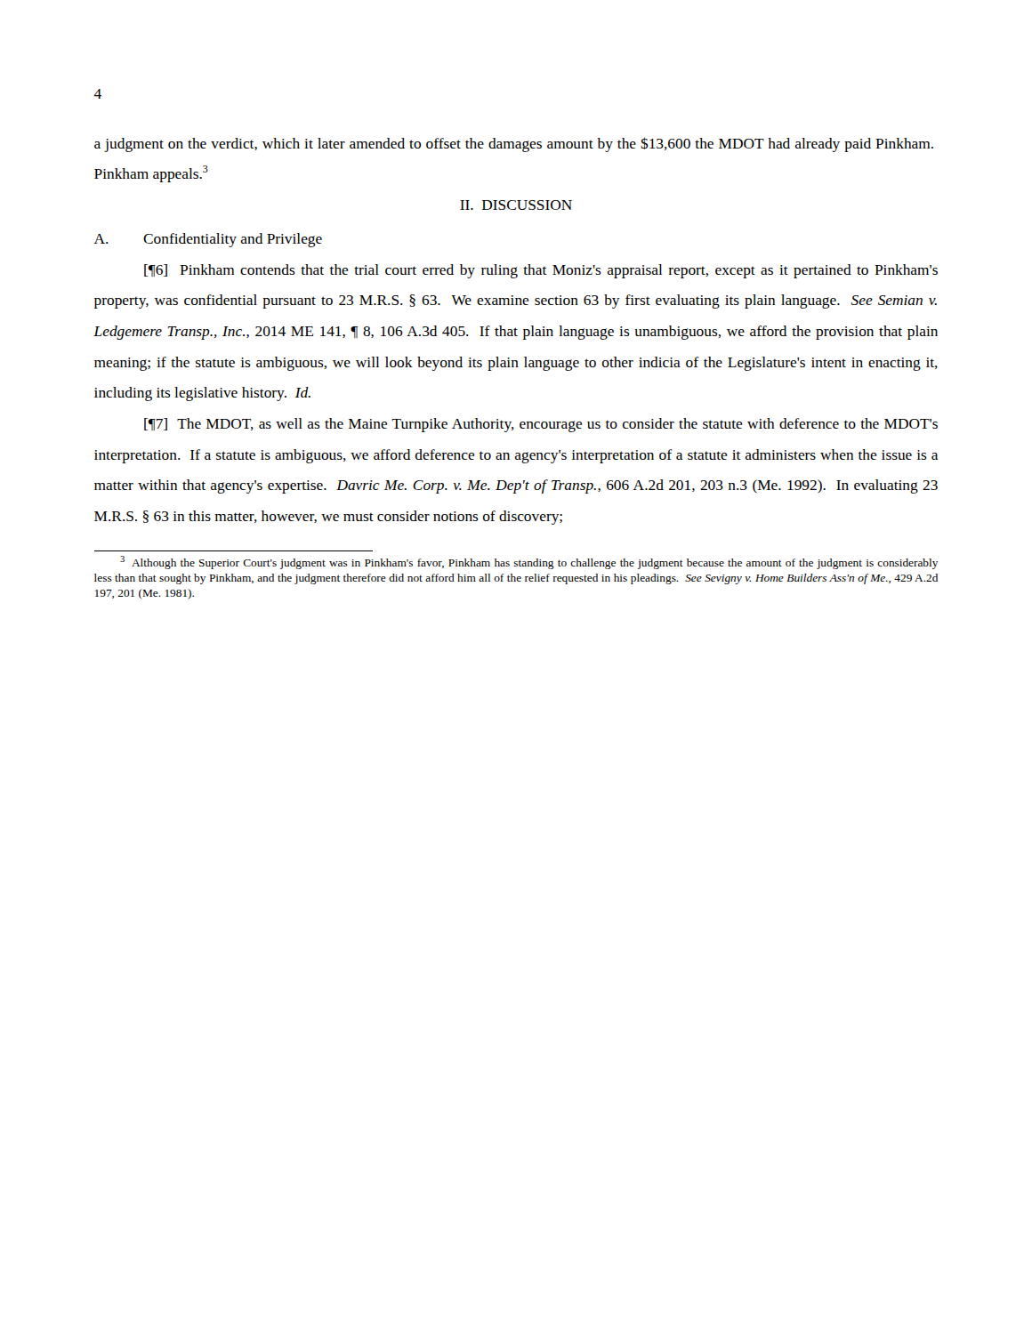4
a judgment on the verdict, which it later amended to offset the damages amount by the $13,600 the MDOT had already paid Pinkham. Pinkham appeals.3
II. DISCUSSION
A. Confidentiality and Privilege
[¶6] Pinkham contends that the trial court erred by ruling that Moniz's appraisal report, except as it pertained to Pinkham's property, was confidential pursuant to 23 M.R.S. § 63. We examine section 63 by first evaluating its plain language. See Semian v. Ledgemere Transp., Inc., 2014 ME 141, ¶ 8, 106 A.3d 405. If that plain language is unambiguous, we afford the provision that plain meaning; if the statute is ambiguous, we will look beyond its plain language to other indicia of the Legislature's intent in enacting it, including its legislative history. Id.
[¶7] The MDOT, as well as the Maine Turnpike Authority, encourage us to consider the statute with deference to the MDOT's interpretation. If a statute is ambiguous, we afford deference to an agency's interpretation of a statute it administers when the issue is a matter within that agency's expertise. Davric Me. Corp. v. Me. Dep't of Transp., 606 A.2d 201, 203 n.3 (Me. 1992). In evaluating 23 M.R.S. § 63 in this matter, however, we must consider notions of discovery;
3 Although the Superior Court's judgment was in Pinkham's favor, Pinkham has standing to challenge the judgment because the amount of the judgment is considerably less than that sought by Pinkham, and the judgment therefore did not afford him all of the relief requested in his pleadings. See Sevigny v. Home Builders Ass'n of Me., 429 A.2d 197, 201 (Me. 1981).